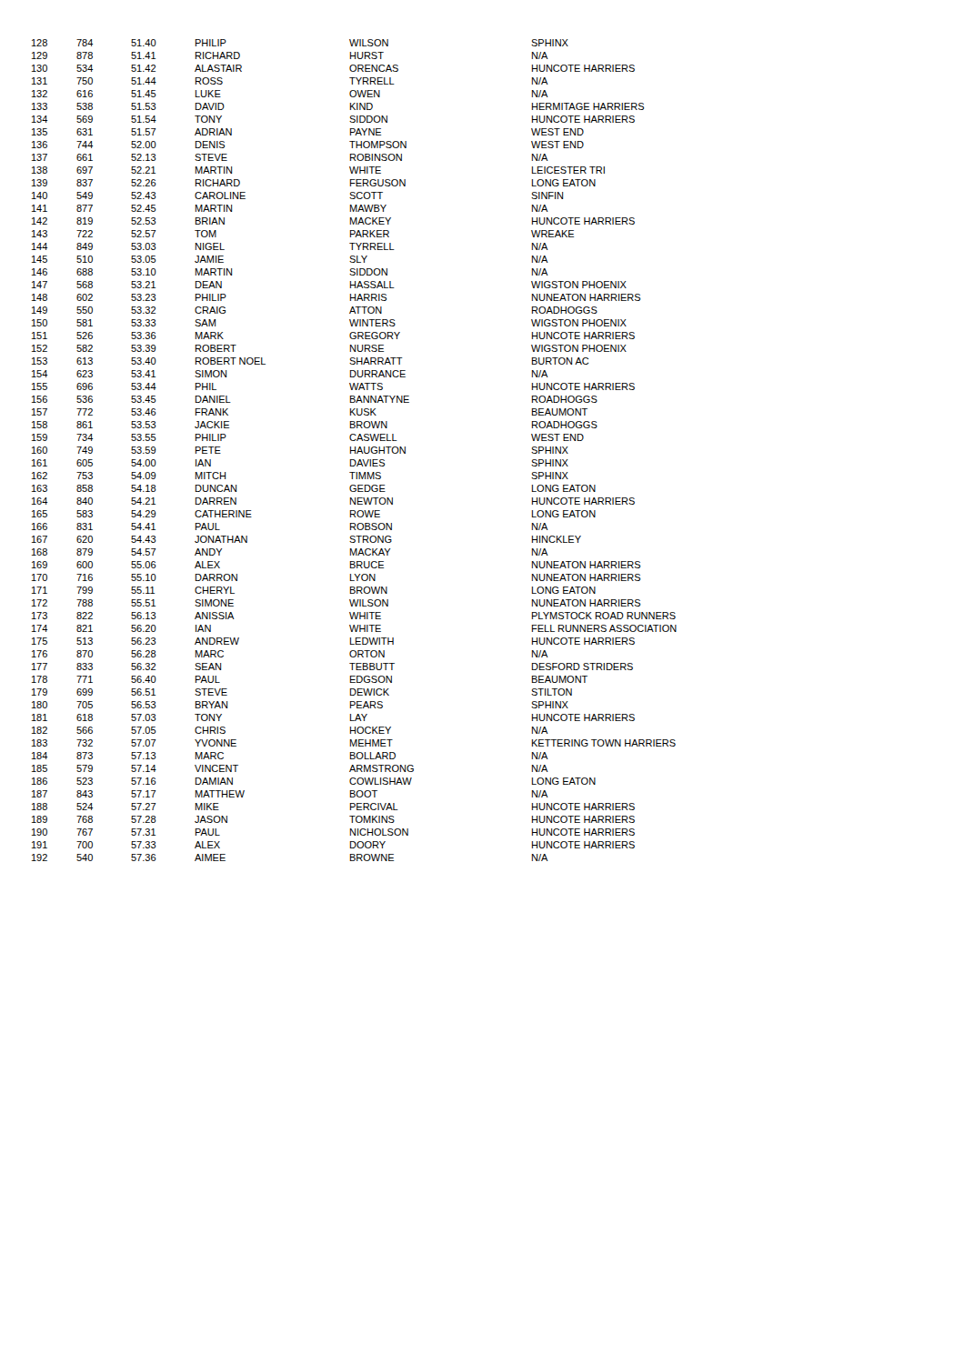| 128 | 784 | 51.40 | PHILIP | WILSON | SPHINX |
| 129 | 878 | 51.41 | RICHARD | HURST | N/A |
| 130 | 534 | 51.42 | ALASTAIR | ORENCAS | HUNCOTE HARRIERS |
| 131 | 750 | 51.44 | ROSS | TYRRELL | N/A |
| 132 | 616 | 51.45 | LUKE | OWEN | N/A |
| 133 | 538 | 51.53 | DAVID | KIND | HERMITAGE HARRIERS |
| 134 | 569 | 51.54 | TONY | SIDDON | HUNCOTE HARRIERS |
| 135 | 631 | 51.57 | ADRIAN | PAYNE | WEST END |
| 136 | 744 | 52.00 | DENIS | THOMPSON | WEST END |
| 137 | 661 | 52.13 | STEVE | ROBINSON | N/A |
| 138 | 697 | 52.21 | MARTIN | WHITE | LEICESTER TRI |
| 139 | 837 | 52.26 | RICHARD | FERGUSON | LONG EATON |
| 140 | 549 | 52.43 | CAROLINE | SCOTT | SINFIN |
| 141 | 877 | 52.45 | MARTIN | MAWBY | N/A |
| 142 | 819 | 52.53 | BRIAN | MACKEY | HUNCOTE HARRIERS |
| 143 | 722 | 52.57 | TOM | PARKER | WREAKE |
| 144 | 849 | 53.03 | NIGEL | TYRRELL | N/A |
| 145 | 510 | 53.05 | JAMIE | SLY | N/A |
| 146 | 688 | 53.10 | MARTIN | SIDDON | N/A |
| 147 | 568 | 53.21 | DEAN | HASSALL | WIGSTON PHOENIX |
| 148 | 602 | 53.23 | PHILIP | HARRIS | NUNEATON HARRIERS |
| 149 | 550 | 53.32 | CRAIG | ATTON | ROADHOGGS |
| 150 | 581 | 53.33 | SAM | WINTERS | WIGSTON PHOENIX |
| 151 | 526 | 53.36 | MARK | GREGORY | HUNCOTE HARRIERS |
| 152 | 582 | 53.39 | ROBERT | NURSE | WIGSTON PHOENIX |
| 153 | 613 | 53.40 | ROBERT NOEL | SHARRATT | BURTON AC |
| 154 | 623 | 53.41 | SIMON | DURRANCE | N/A |
| 155 | 696 | 53.44 | PHIL | WATTS | HUNCOTE HARRIERS |
| 156 | 536 | 53.45 | DANIEL | BANNATYNE | ROADHOGGS |
| 157 | 772 | 53.46 | FRANK | KUSK | BEAUMONT |
| 158 | 861 | 53.53 | JACKIE | BROWN | ROADHOGGS |
| 159 | 734 | 53.55 | PHILIP | CASWELL | WEST END |
| 160 | 749 | 53.59 | PETE | HAUGHTON | SPHINX |
| 161 | 605 | 54.00 | IAN | DAVIES | SPHINX |
| 162 | 753 | 54.09 | MITCH | TIMMS | SPHINX |
| 163 | 858 | 54.18 | DUNCAN | GEDGE | LONG EATON |
| 164 | 840 | 54.21 | DARREN | NEWTON | HUNCOTE HARRIERS |
| 165 | 583 | 54.29 | CATHERINE | ROWE | LONG EATON |
| 166 | 831 | 54.41 | PAUL | ROBSON | N/A |
| 167 | 620 | 54.43 | JONATHAN | STRONG | HINCKLEY |
| 168 | 879 | 54.57 | ANDY | MACKAY | N/A |
| 169 | 600 | 55.06 | ALEX | BRUCE | NUNEATON HARRIERS |
| 170 | 716 | 55.10 | DARRON | LYON | NUNEATON HARRIERS |
| 171 | 799 | 55.11 | CHERYL | BROWN | LONG EATON |
| 172 | 788 | 55.51 | SIMONE | WILSON | NUNEATON HARRIERS |
| 173 | 822 | 56.13 | ANISSIA | WHITE | PLYMSTOCK ROAD RUNNERS |
| 174 | 821 | 56.20 | IAN | WHITE | FELL RUNNERS ASSOCIATION |
| 175 | 513 | 56.23 | ANDREW | LEDWITH | HUNCOTE HARRIERS |
| 176 | 870 | 56.28 | MARC | ORTON | N/A |
| 177 | 833 | 56.32 | SEAN | TEBBUTT | DESFORD STRIDERS |
| 178 | 771 | 56.40 | PAUL | EDGSON | BEAUMONT |
| 179 | 699 | 56.51 | STEVE | DEWICK | STILTON |
| 180 | 705 | 56.53 | BRYAN | PEARS | SPHINX |
| 181 | 618 | 57.03 | TONY | LAY | HUNCOTE HARRIERS |
| 182 | 566 | 57.05 | CHRIS | HOCKEY | N/A |
| 183 | 732 | 57.07 | YVONNE | MEHMET | KETTERING TOWN HARRIERS |
| 184 | 873 | 57.13 | MARC | BOLLARD | N/A |
| 185 | 579 | 57.14 | VINCENT | ARMSTRONG | N/A |
| 186 | 523 | 57.16 | DAMIAN | COWLISHAW | LONG EATON |
| 187 | 843 | 57.17 | MATTHEW | BOOT | N/A |
| 188 | 524 | 57.27 | MIKE | PERCIVAL | HUNCOTE HARRIERS |
| 189 | 768 | 57.28 | JASON | TOMKINS | HUNCOTE HARRIERS |
| 190 | 767 | 57.31 | PAUL | NICHOLSON | HUNCOTE HARRIERS |
| 191 | 700 | 57.33 | ALEX | DOORY | HUNCOTE HARRIERS |
| 192 | 540 | 57.36 | AIMEE | BROWNE | N/A |